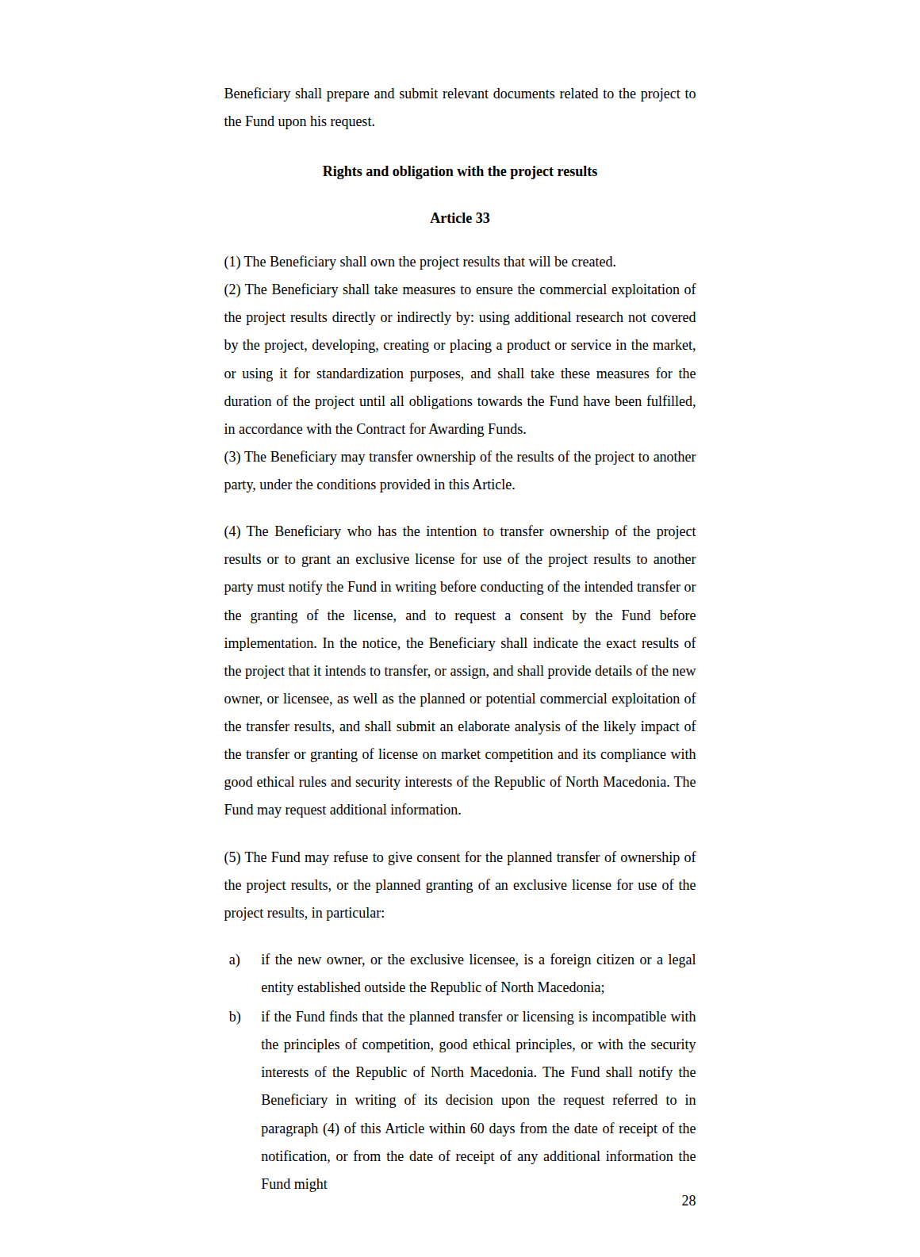Beneficiary shall prepare and submit relevant documents related to the project to the Fund upon his request.
Rights and obligation with the project results
Article 33
(1) The Beneficiary shall own the project results that will be created.
(2) The Beneficiary shall take measures to ensure the commercial exploitation of the project results directly or indirectly by: using additional research not covered by the project, developing, creating or placing a product or service in the market, or using it for standardization purposes, and shall take these measures for the duration of the project until all obligations towards the Fund have been fulfilled, in accordance with the Contract for Awarding Funds.
(3) The Beneficiary may transfer ownership of the results of the project to another party, under the conditions provided in this Article.
(4) The Beneficiary who has the intention to transfer ownership of the project results or to grant an exclusive license for use of the project results to another party must notify the Fund in writing before conducting of the intended transfer or the granting of the license, and to request a consent by the Fund before implementation. In the notice, the Beneficiary shall indicate the exact results of the project that it intends to transfer, or assign, and shall provide details of the new owner, or licensee, as well as the planned or potential commercial exploitation of the transfer results, and shall submit an elaborate analysis of the likely impact of the transfer or granting of license on market competition and its compliance with good ethical rules and security interests of the Republic of North Macedonia. The Fund may request additional information.
(5) The Fund may refuse to give consent for the planned transfer of ownership of the project results, or the planned granting of an exclusive license for use of the project results, in particular:
a) if the new owner, or the exclusive licensee, is a foreign citizen or a legal entity established outside the Republic of North Macedonia;
b) if the Fund finds that the planned transfer or licensing is incompatible with the principles of competition, good ethical principles, or with the security interests of the Republic of North Macedonia. The Fund shall notify the Beneficiary in writing of its decision upon the request referred to in paragraph (4) of this Article within 60 days from the date of receipt of the notification, or from the date of receipt of any additional information the Fund might
28